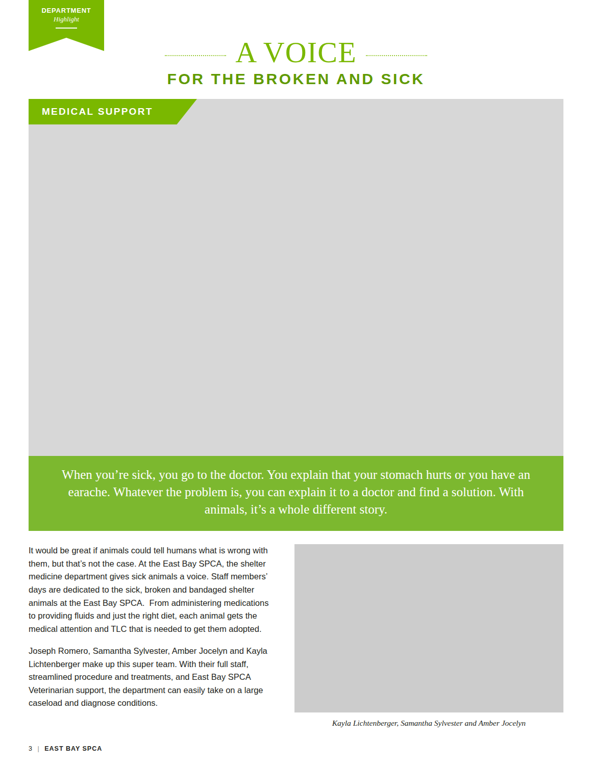DEPARTMENT
Highlight
A VOICE
For the Broken and Sick
Medical Support
When you’re sick, you go to the doctor. You explain that your stomach hurts or you have an earache. Whatever the problem is, you can explain it to a doctor and find a solution. With animals, it’s a whole different story.
It would be great if animals could tell humans what is wrong with them, but that’s not the case. At the East Bay SPCA, the shelter medicine department gives sick animals a voice. Staff members’ days are dedicated to the sick, broken and bandaged shelter animals at the East Bay SPCA. From administering medications to providing fluids and just the right diet, each animal gets the medical attention and TLC that is needed to get them adopted.
Joseph Romero, Samantha Sylvester, Amber Jocelyn and Kayla Lichtenberger make up this super team. With their full staff, streamlined procedure and treatments, and East Bay SPCA Veterinarian support, the department can easily take on a large caseload and diagnose conditions.
Kayla Lichtenberger, Samantha Sylvester and Amber Jocelyn
3|EAST BAY SPCA